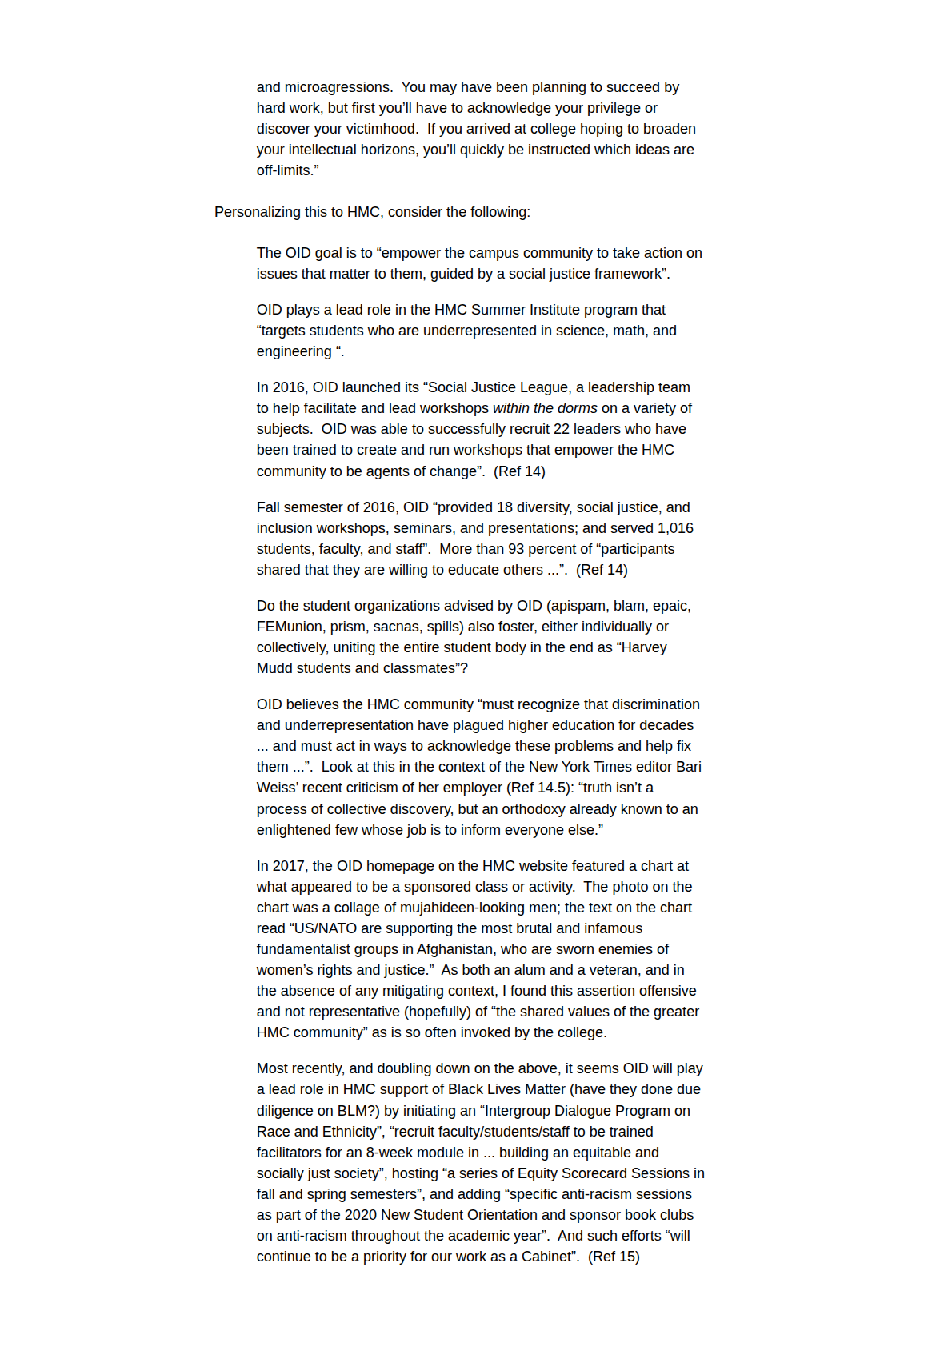and microagressions. You may have been planning to succeed by hard work, but first you’ll have to acknowledge your privilege or discover your victimhood. If you arrived at college hoping to broaden your intellectual horizons, you’ll quickly be instructed which ideas are off-limits.”
Personalizing this to HMC, consider the following:
The OID goal is to “empower the campus community to take action on issues that matter to them, guided by a social justice framework”.
OID plays a lead role in the HMC Summer Institute program that “targets students who are underrepresented in science, math, and engineering “.
In 2016, OID launched its “Social Justice League, a leadership team to help facilitate and lead workshops within the dorms on a variety of subjects. OID was able to successfully recruit 22 leaders who have been trained to create and run workshops that empower the HMC community to be agents of change”. (Ref 14)
Fall semester of 2016, OID “provided 18 diversity, social justice, and inclusion workshops, seminars, and presentations; and served 1,016 students, faculty, and staff”. More than 93 percent of “participants shared that they are willing to educate others ...”. (Ref 14)
Do the student organizations advised by OID (apispam, blam, epaic, FEMunion, prism, sacnas, spills) also foster, either individually or collectively, uniting the entire student body in the end as “Harvey Mudd students and classmates”?
OID believes the HMC community “must recognize that discrimination and underrepresentation have plagued higher education for decades ... and must act in ways to acknowledge these problems and help fix them ...”. Look at this in the context of the New York Times editor Bari Weiss’ recent criticism of her employer (Ref 14.5): “truth isn’t a process of collective discovery, but an orthodoxy already known to an enlightened few whose job is to inform everyone else.”
In 2017, the OID homepage on the HMC website featured a chart at what appeared to be a sponsored class or activity. The photo on the chart was a collage of mujahideen-looking men; the text on the chart read “US/NATO are supporting the most brutal and infamous fundamentalist groups in Afghanistan, who are sworn enemies of women’s rights and justice.” As both an alum and a veteran, and in the absence of any mitigating context, I found this assertion offensive and not representative (hopefully) of “the shared values of the greater HMC community” as is so often invoked by the college.
Most recently, and doubling down on the above, it seems OID will play a lead role in HMC support of Black Lives Matter (have they done due diligence on BLM?) by initiating an “Intergroup Dialogue Program on Race and Ethnicity”, “recruit faculty/students/staff to be trained facilitators for an 8-week module in ... building an equitable and socially just society”, hosting “a series of Equity Scorecard Sessions in fall and spring semesters”, and adding “specific anti-racism sessions as part of the 2020 New Student Orientation and sponsor book clubs on anti-racism throughout the academic year”. And such efforts “will continue to be a priority for our work as a Cabinet”. (Ref 15)